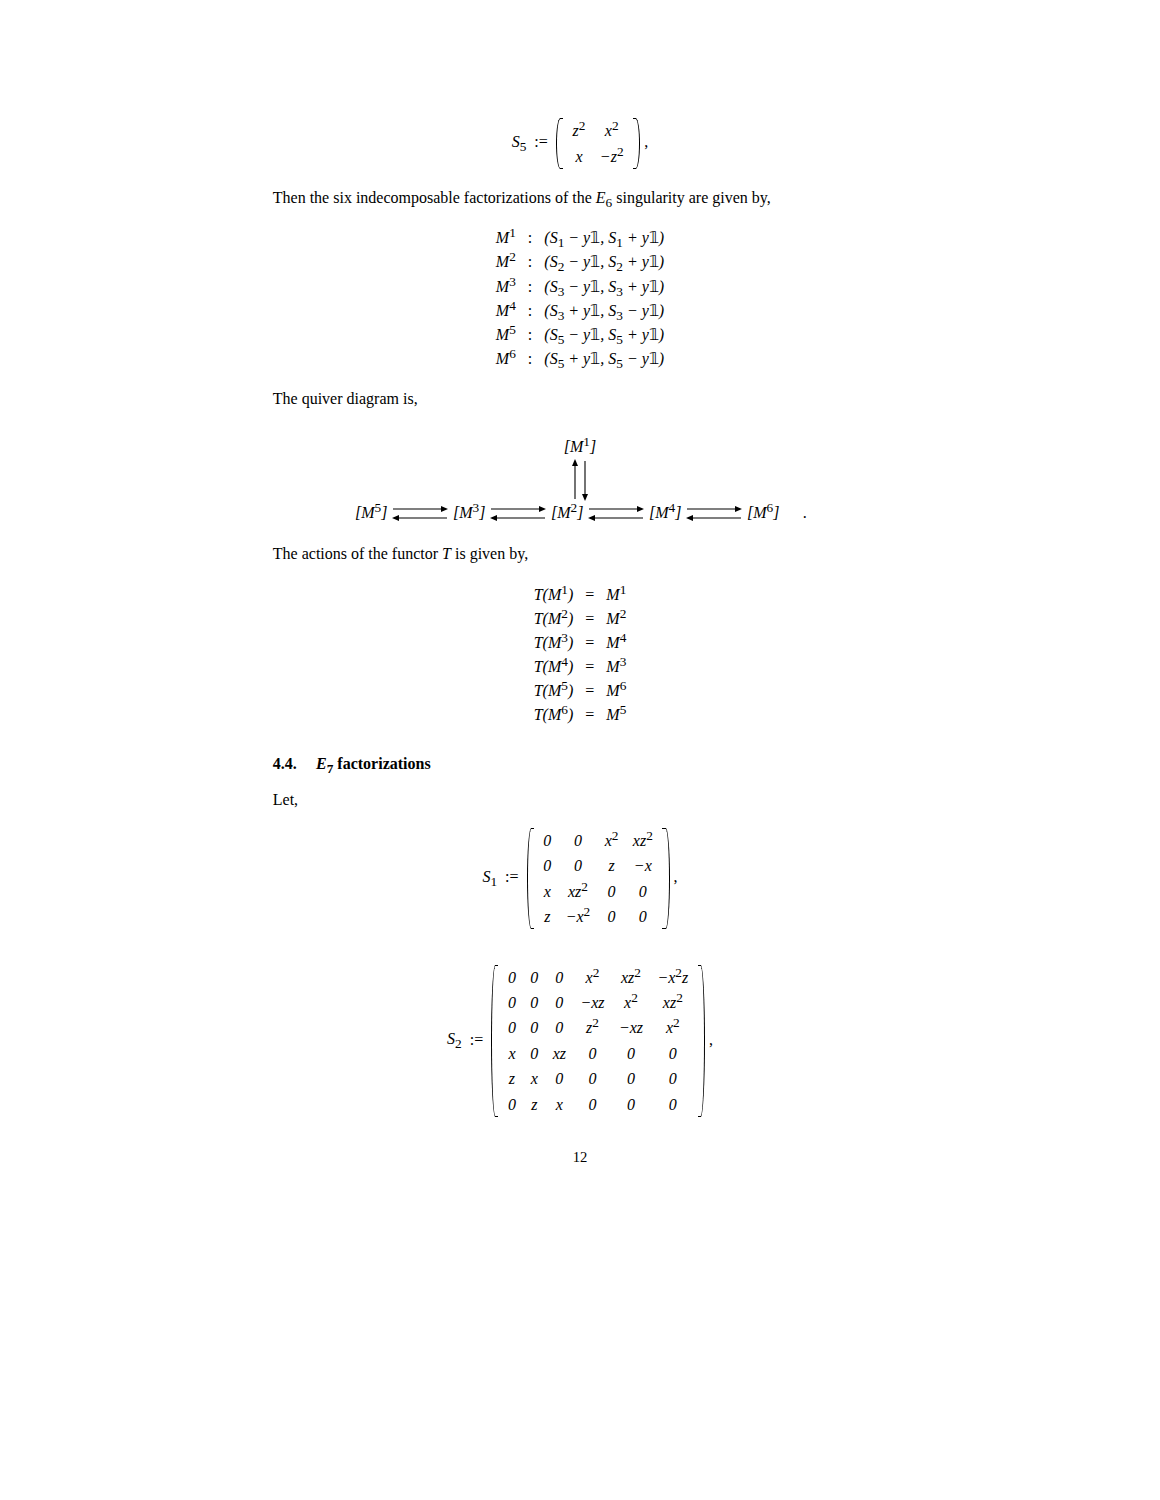S5 :=
| z 2 | x 2 |
| x | −z 2 |
,
Then the six indecomposable factorizations of the E6 singularity are given by,
| M 1 | : | (S 1 − y 𝟙 , S 1 + y 𝟙 ) |
| M 2 | : | (S 2 − y 𝟙 , S 2 + y 𝟙 ) |
| M 3 | : | (S 3 − y 𝟙 , S 3 + y 𝟙 ) |
| M 4 | : | (S 3 + y 𝟙 , S 3 − y 𝟙 ) |
| M 5 | : | (S 5 − y 𝟙 , S 5 + y 𝟙 ) |
| M 6 | : | (S 5 + y 𝟙 , S 5 − y 𝟙 ) |
The quiver diagram is,
[M1]
[M5] [M3] [M2] [M4] [M6] .
The actions of the functor T is given by,
| T(M 1 ) | = | M 1 |
| T(M 2 ) | = | M 2 |
| T(M 3 ) | = | M 4 |
| T(M 4 ) | = | M 3 |
| T(M 5 ) | = | M 6 |
| T(M 6 ) | = | M 5 |
4.4. E7 factorizations
Let,
S1 :=
| 0 | 0 | x 2 | xz 2 |
| 0 | 0 | z | −x |
| x | xz 2 | 0 | 0 |
| z | −x 2 | 0 | 0 |
,
S2 :=
| 0 | 0 | 0 | x 2 | xz 2 | −x 2 z |
| 0 | 0 | 0 | −xz | x 2 | xz 2 |
| 0 | 0 | 0 | z 2 | −xz | x 2 |
| x | 0 | xz | 0 | 0 | 0 |
| z | x | 0 | 0 | 0 | 0 |
| 0 | z | x | 0 | 0 | 0 |
,
12